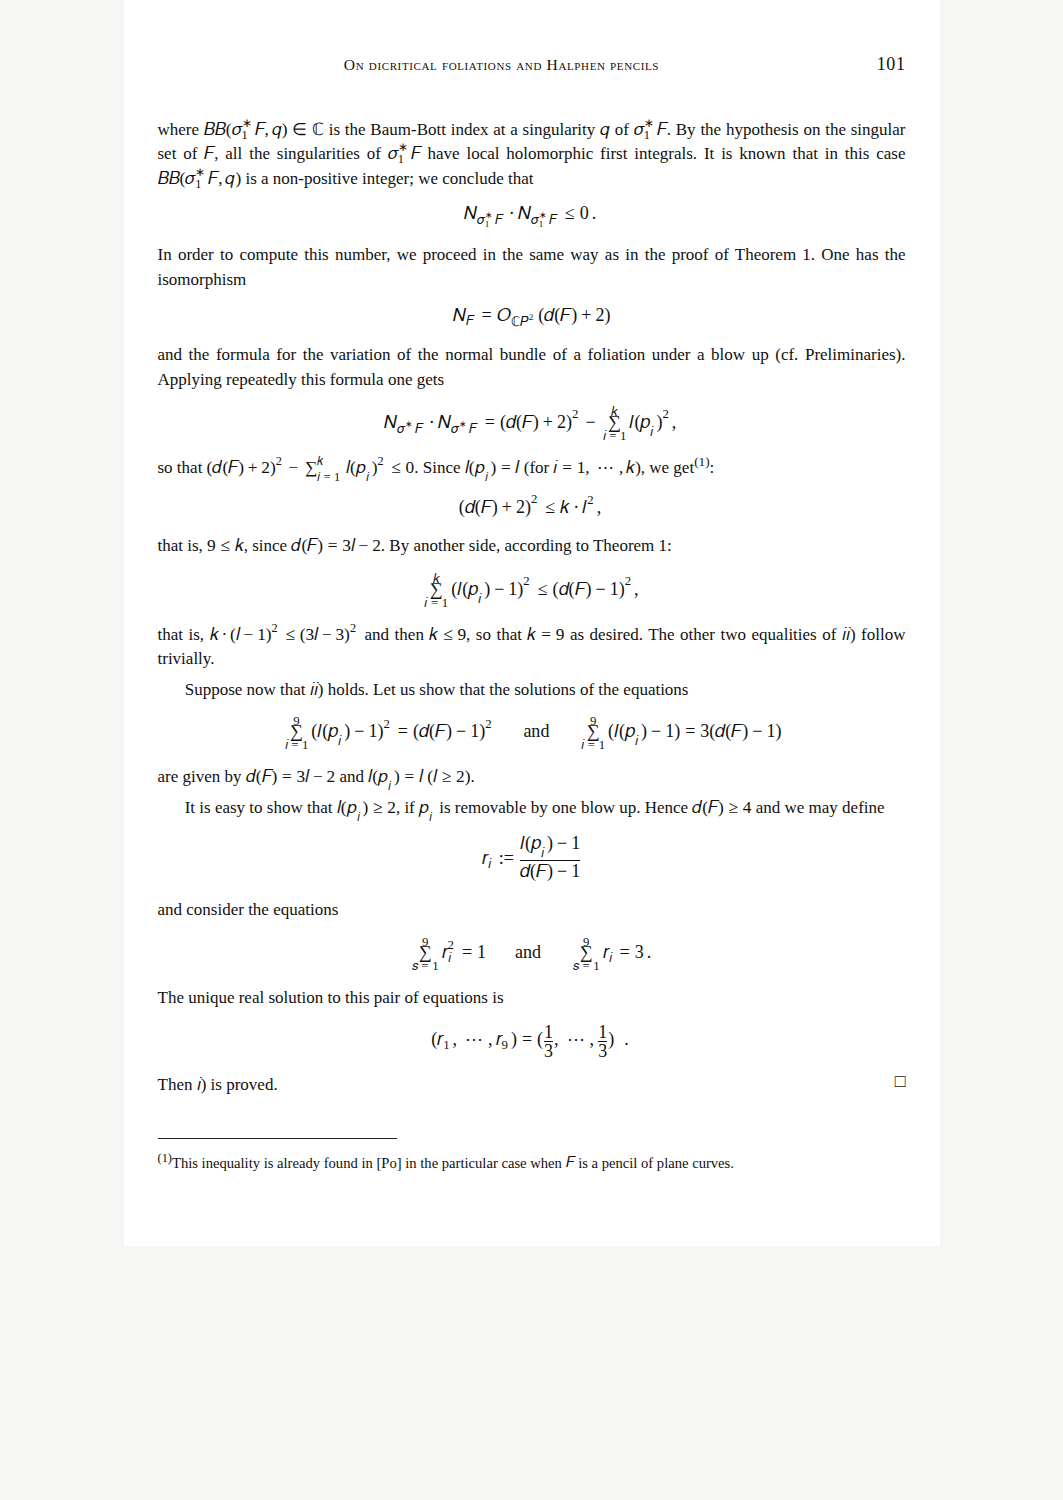On dicritical foliations and Halphen pencils 101
where BB(σ1∗F,q)∈ℂ is the Baum-Bott index at a singularity q of σ1∗F. By the hypothesis on the singular set of F, all the singularities of σ1∗F have local holomorphic first integrals. It is known that in this case BB(σ1∗F,q) is a non-positive integer; we conclude that
Nσ1∗F · Nσ1∗F ≤ 0 .
In order to compute this number, we proceed in the same way as in the proof of Theorem 1. One has the isomorphism
NF = OℂP2 (d(F)+2)
and the formula for the variation of the normal bundle of a foliation under a blow up (cf. Preliminaries). Applying repeatedly this formula one gets
Nσ∗F · Nσ∗F = (d(F)+2)2 − ∑i=1k l(pi)2 ,
so that (d(F)+2)2−∑i=1kl(pi)2≤0. Since l(pi)=l (for i=1,⋯,k), we get(1):
(d(F)+2)2 ≤ k·l2 ,
that is, 9≤k, since d(F)=3l−2. By another side, according to Theorem 1:
∑i=1k (l(pi)−1)2 ≤ (d(F)−1)2 ,
that is, k·(l−1)2≤(3l−3)2 and then k≤9, so that k=9 as desired. The other two equalities of ii) follow trivially.
Suppose now that ii) holds. Let us show that the solutions of the equations
∑i=19 (l(pi)−1)2 = (d(F)−1)2 and ∑i=19 (l(pi)−1) = 3(d(F)−1)
are given by d(F)=3l−2 and l(pi)=l (l≥2).
It is easy to show that l(pi)≥2, if pi is removable by one blow up. Hence d(F)≥4 and we may define
ri := l(pi)−1 d(F)−1
and consider the equations
∑s=19 ri2 =1 and ∑s=19 ri =3 .
The unique real solution to this pair of equations is
(r1,⋯,r9) = ( 13 ,⋯, 13 ) .
Then i) is proved.□
(1)This inequality is already found in [Po] in the particular case when F is a pencil of plane curves.